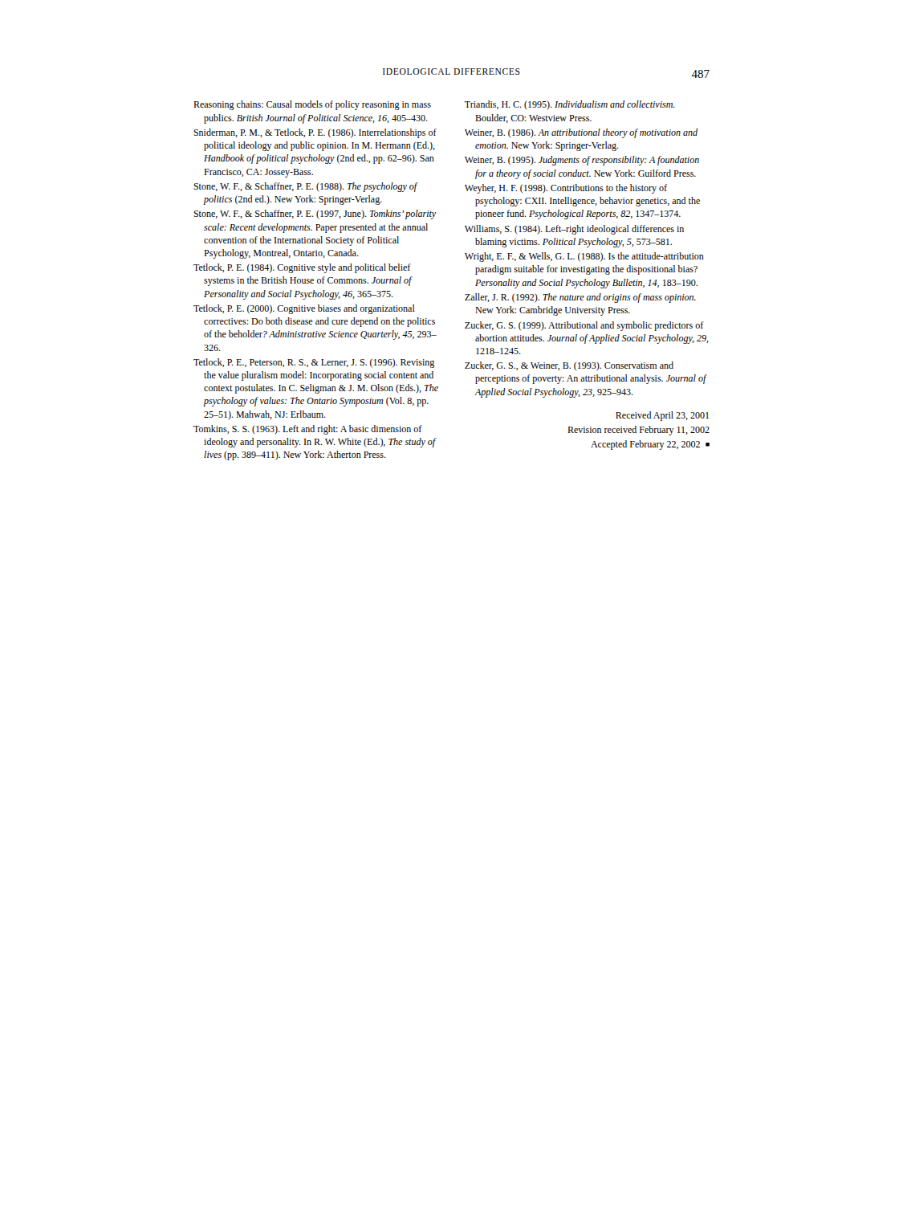Ideological Differences 487
Reasoning chains: Causal models of policy reasoning in mass publics. British Journal of Political Science, 16, 405–430.
Sniderman, P. M., & Tetlock, P. E. (1986). Interrelationships of political ideology and public opinion. In M. Hermann (Ed.), Handbook of political psychology (2nd ed., pp. 62–96). San Francisco, CA: Jossey-Bass.
Stone, W. F., & Schaffner, P. E. (1988). The psychology of politics (2nd ed.). New York: Springer-Verlag.
Stone, W. F., & Schaffner, P. E. (1997, June). Tomkins’ polarity scale: Recent developments. Paper presented at the annual convention of the International Society of Political Psychology, Montreal, Ontario, Canada.
Tetlock, P. E. (1984). Cognitive style and political belief systems in the British House of Commons. Journal of Personality and Social Psychology, 46, 365–375.
Tetlock, P. E. (2000). Cognitive biases and organizational correctives: Do both disease and cure depend on the politics of the beholder? Administrative Science Quarterly, 45, 293–326.
Tetlock, P. E., Peterson, R. S., & Lerner, J. S. (1996). Revising the value pluralism model: Incorporating social content and context postulates. In C. Seligman & J. M. Olson (Eds.), The psychology of values: The Ontario Symposium (Vol. 8, pp. 25–51). Mahwah, NJ: Erlbaum.
Tomkins, S. S. (1963). Left and right: A basic dimension of ideology and personality. In R. W. White (Ed.), The study of lives (pp. 389–411). New York: Atherton Press.
Triandis, H. C. (1995). Individualism and collectivism. Boulder, CO: Westview Press.
Weiner, B. (1986). An attributional theory of motivation and emotion. New York: Springer-Verlag.
Weiner, B. (1995). Judgments of responsibility: A foundation for a theory of social conduct. New York: Guilford Press.
Weyher, H. F. (1998). Contributions to the history of psychology: CXII. Intelligence, behavior genetics, and the pioneer fund. Psychological Reports, 82, 1347–1374.
Williams, S. (1984). Left–right ideological differences in blaming victims. Political Psychology, 5, 573–581.
Wright, E. F., & Wells, G. L. (1988). Is the attitude-attribution paradigm suitable for investigating the dispositional bias? Personality and Social Psychology Bulletin, 14, 183–190.
Zaller, J. R. (1992). The nature and origins of mass opinion. New York: Cambridge University Press.
Zucker, G. S. (1999). Attributional and symbolic predictors of abortion attitudes. Journal of Applied Social Psychology, 29, 1218–1245.
Zucker, G. S., & Weiner, B. (1993). Conservatism and perceptions of poverty: An attributional analysis. Journal of Applied Social Psychology, 23, 925–943.
Received April 23, 2001
Revision received February 11, 2002
Accepted February 22, 2002 ■